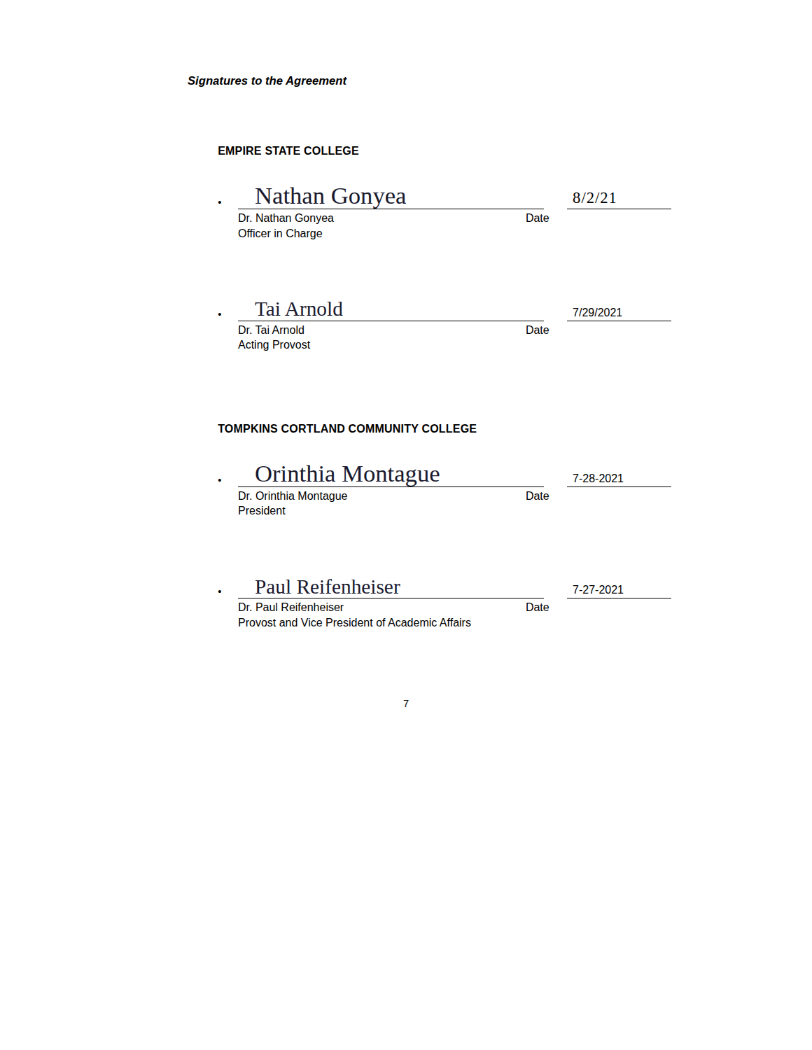Signatures to the Agreement
EMPIRE STATE COLLEGE
•
Nathan Gonyea
8/2/21
Dr. Nathan Gonyea
Officer in Charge
Date
•
Tai Arnold
7/29/2021
Dr. Tai Arnold
Acting Provost
Date
TOMPKINS CORTLAND COMMUNITY COLLEGE
•
Orinthia Montague
7-28-2021
Dr. Orinthia Montague
President
Date
•
Paul Reifenheiser
7-27-2021
Dr. Paul Reifenheiser
Provost and Vice President of Academic Affairs
Date
7